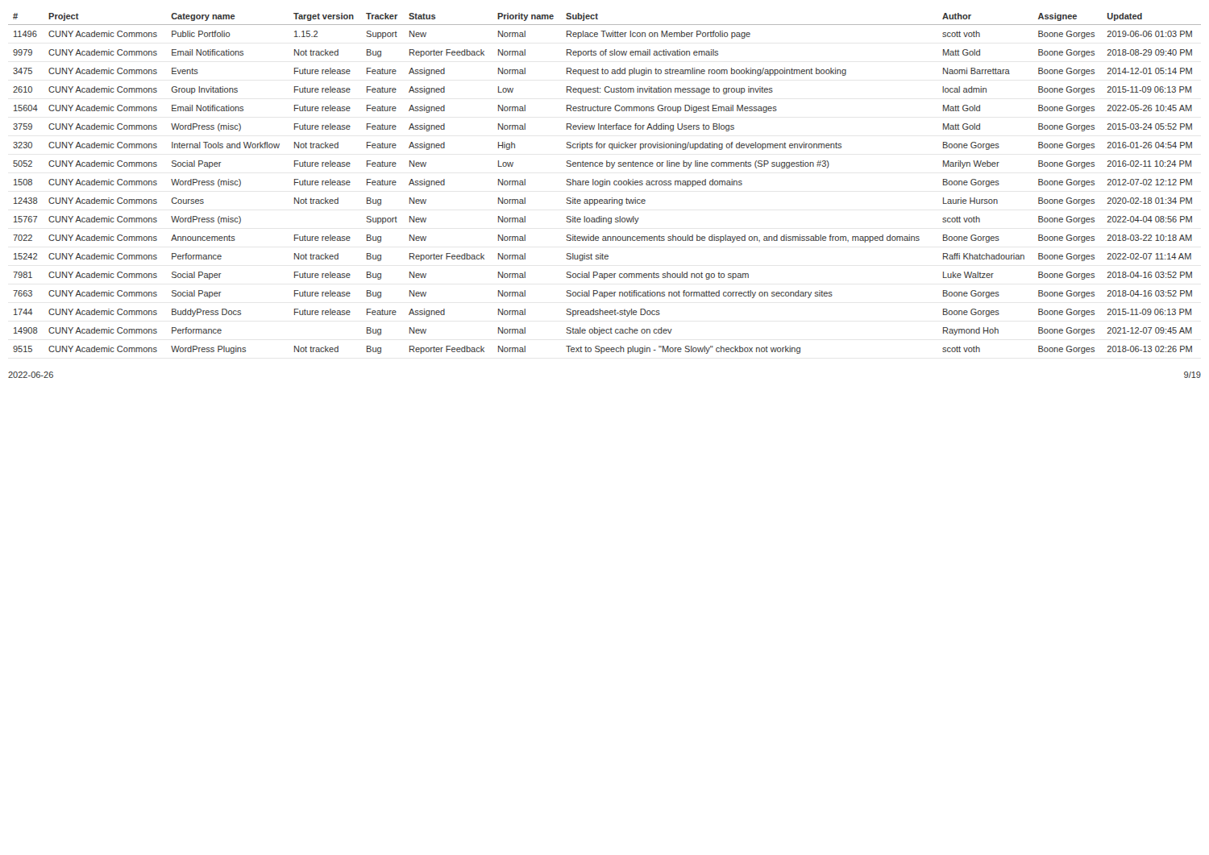| # | Project | Category name | Target version | Tracker | Status | Priority name | Subject | Author | Assignee | Updated |
| --- | --- | --- | --- | --- | --- | --- | --- | --- | --- | --- |
| 11496 | CUNY Academic Commons | Public Portfolio | 1.15.2 | Support | New | Normal | Replace Twitter Icon on Member Portfolio page | scott voth | Boone Gorges | 2019-06-06 01:03 PM |
| 9979 | CUNY Academic Commons | Email Notifications | Not tracked | Bug | Reporter Feedback | Normal | Reports of slow email activation emails | Matt Gold | Boone Gorges | 2018-08-29 09:40 PM |
| 3475 | CUNY Academic Commons | Events | Future release | Feature | Assigned | Normal | Request to add plugin to streamline room booking/appointment booking | Naomi Barrettara | Boone Gorges | 2014-12-01 05:14 PM |
| 2610 | CUNY Academic Commons | Group Invitations | Future release | Feature | Assigned | Low | Request: Custom invitation message to group invites | local admin | Boone Gorges | 2015-11-09 06:13 PM |
| 15604 | CUNY Academic Commons | Email Notifications | Future release | Feature | Assigned | Normal | Restructure Commons Group Digest Email Messages | Matt Gold | Boone Gorges | 2022-05-26 10:45 AM |
| 3759 | CUNY Academic Commons | WordPress (misc) | Future release | Feature | Assigned | Normal | Review Interface for Adding Users to Blogs | Matt Gold | Boone Gorges | 2015-03-24 05:52 PM |
| 3230 | CUNY Academic Commons | Internal Tools and Workflow | Not tracked | Feature | Assigned | High | Scripts for quicker provisioning/updating of development environments | Boone Gorges | Boone Gorges | 2016-01-26 04:54 PM |
| 5052 | CUNY Academic Commons | Social Paper | Future release | Feature | New | Low | Sentence by sentence or line by line comments (SP suggestion #3) | Marilyn Weber | Boone Gorges | 2016-02-11 10:24 PM |
| 1508 | CUNY Academic Commons | WordPress (misc) | Future release | Feature | Assigned | Normal | Share login cookies across mapped domains | Boone Gorges | Boone Gorges | 2012-07-02 12:12 PM |
| 12438 | CUNY Academic Commons | Courses | Not tracked | Bug | New | Normal | Site appearing twice | Laurie Hurson | Boone Gorges | 2020-02-18 01:34 PM |
| 15767 | CUNY Academic Commons | WordPress (misc) | | Support | New | Normal | Site loading slowly | scott voth | Boone Gorges | 2022-04-04 08:56 PM |
| 7022 | CUNY Academic Commons | Announcements | Future release | Bug | New | Normal | Sitewide announcements should be displayed on, and dismissable from, mapped domains | Boone Gorges | Boone Gorges | 2018-03-22 10:18 AM |
| 15242 | CUNY Academic Commons | Performance | Not tracked | Bug | Reporter Feedback | Normal | Slugist site | Raffi Khatchadourian | Boone Gorges | 2022-02-07 11:14 AM |
| 7981 | CUNY Academic Commons | Social Paper | Future release | Bug | New | Normal | Social Paper comments should not go to spam | Luke Waltzer | Boone Gorges | 2018-04-16 03:52 PM |
| 7663 | CUNY Academic Commons | Social Paper | Future release | Bug | New | Normal | Social Paper notifications not formatted correctly on secondary sites | Boone Gorges | Boone Gorges | 2018-04-16 03:52 PM |
| 1744 | CUNY Academic Commons | BuddyPress Docs | Future release | Feature | Assigned | Normal | Spreadsheet-style Docs | Boone Gorges | Boone Gorges | 2015-11-09 06:13 PM |
| 14908 | CUNY Academic Commons | Performance | | Bug | New | Normal | Stale object cache on cdev | Raymond Hoh | Boone Gorges | 2021-12-07 09:45 AM |
| 9515 | CUNY Academic Commons | WordPress Plugins | Not tracked | Bug | Reporter Feedback | Normal | Text to Speech plugin - "More Slowly" checkbox not working | scott voth | Boone Gorges | 2018-06-13 02:26 PM |
2022-06-26 9/19